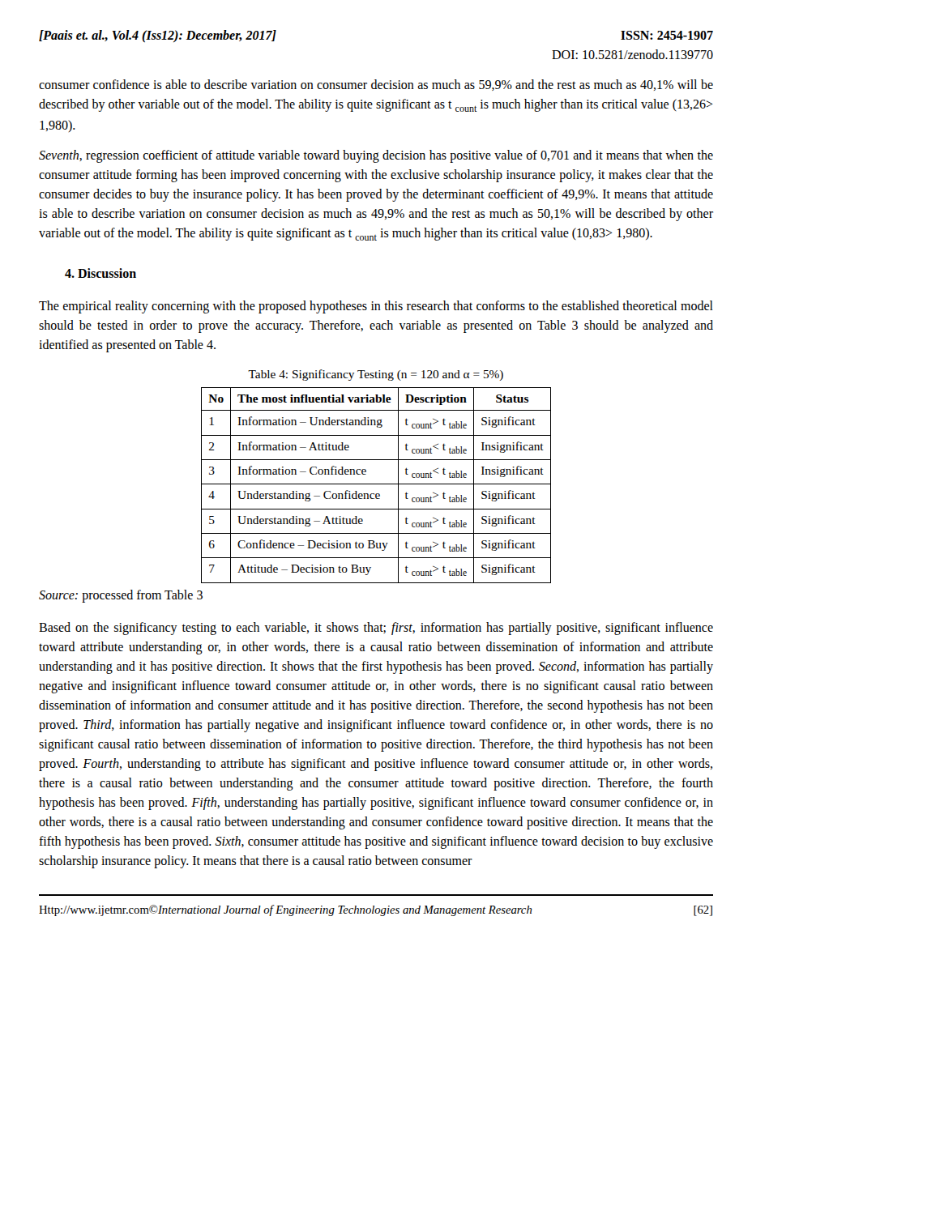[Paais et. al., Vol.4 (Iss12): December, 2017]
ISSN: 2454-1907
DOI: 10.5281/zenodo.1139770
consumer confidence is able to describe variation on consumer decision as much as 59,9% and the rest as much as 40,1% will be described by other variable out of the model. The ability is quite significant as t count is much higher than its critical value (13,26> 1,980).
Seventh, regression coefficient of attitude variable toward buying decision has positive value of 0,701 and it means that when the consumer attitude forming has been improved concerning with the exclusive scholarship insurance policy, it makes clear that the consumer decides to buy the insurance policy. It has been proved by the determinant coefficient of 49,9%. It means that attitude is able to describe variation on consumer decision as much as 49,9% and the rest as much as 50,1% will be described by other variable out of the model. The ability is quite significant as t count is much higher than its critical value (10,83> 1,980).
4. Discussion
The empirical reality concerning with the proposed hypotheses in this research that conforms to the established theoretical model should be tested in order to prove the accuracy. Therefore, each variable as presented on Table 3 should be analyzed and identified as presented on Table 4.
Table 4: Significancy Testing (n = 120 and α = 5%)
| No | The most influential variable | Description | Status |
| --- | --- | --- | --- |
| 1 | Information – Understanding | t count > t table | Significant |
| 2 | Information – Attitude | t count < t table | Insignificant |
| 3 | Information – Confidence | t count < t table | Insignificant |
| 4 | Understanding – Confidence | t count > t table | Significant |
| 5 | Understanding – Attitude | t count > t table | Significant |
| 6 | Confidence – Decision to Buy | t count > t table | Significant |
| 7 | Attitude – Decision to Buy | t count > t table | Significant |
Source: processed from Table 3
Based on the significancy testing to each variable, it shows that; first, information has partially positive, significant influence toward attribute understanding or, in other words, there is a causal ratio between dissemination of information and attribute understanding and it has positive direction. It shows that the first hypothesis has been proved. Second, information has partially negative and insignificant influence toward consumer attitude or, in other words, there is no significant causal ratio between dissemination of information and consumer attitude and it has positive direction. Therefore, the second hypothesis has not been proved. Third, information has partially negative and insignificant influence toward confidence or, in other words, there is no significant causal ratio between dissemination of information to positive direction. Therefore, the third hypothesis has not been proved. Fourth, understanding to attribute has significant and positive influence toward consumer attitude or, in other words, there is a causal ratio between understanding and the consumer attitude toward positive direction. Therefore, the fourth hypothesis has been proved. Fifth, understanding has partially positive, significant influence toward consumer confidence or, in other words, there is a causal ratio between understanding and consumer confidence toward positive direction. It means that the fifth hypothesis has been proved. Sixth, consumer attitude has positive and significant influence toward decision to buy exclusive scholarship insurance policy. It means that there is a causal ratio between consumer
Http://www.ijetmr.com©International Journal of Engineering Technologies and Management Research
[62]